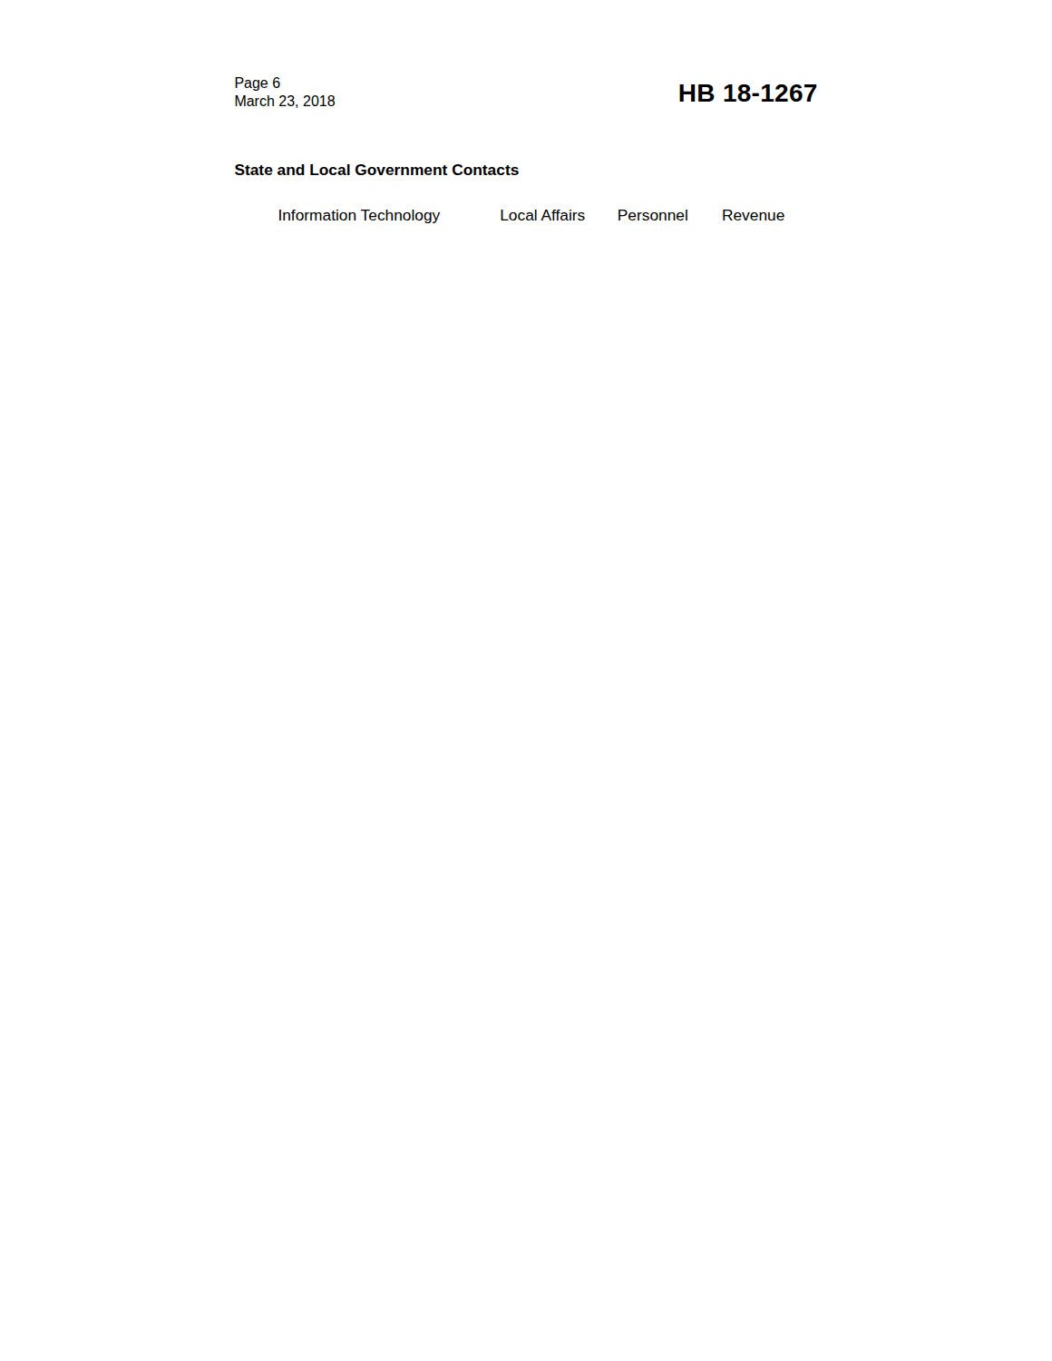Page 6 March 23, 2018
HB 18-1267
State and Local Government Contacts
Information Technology Local Affairs Personnel Revenue